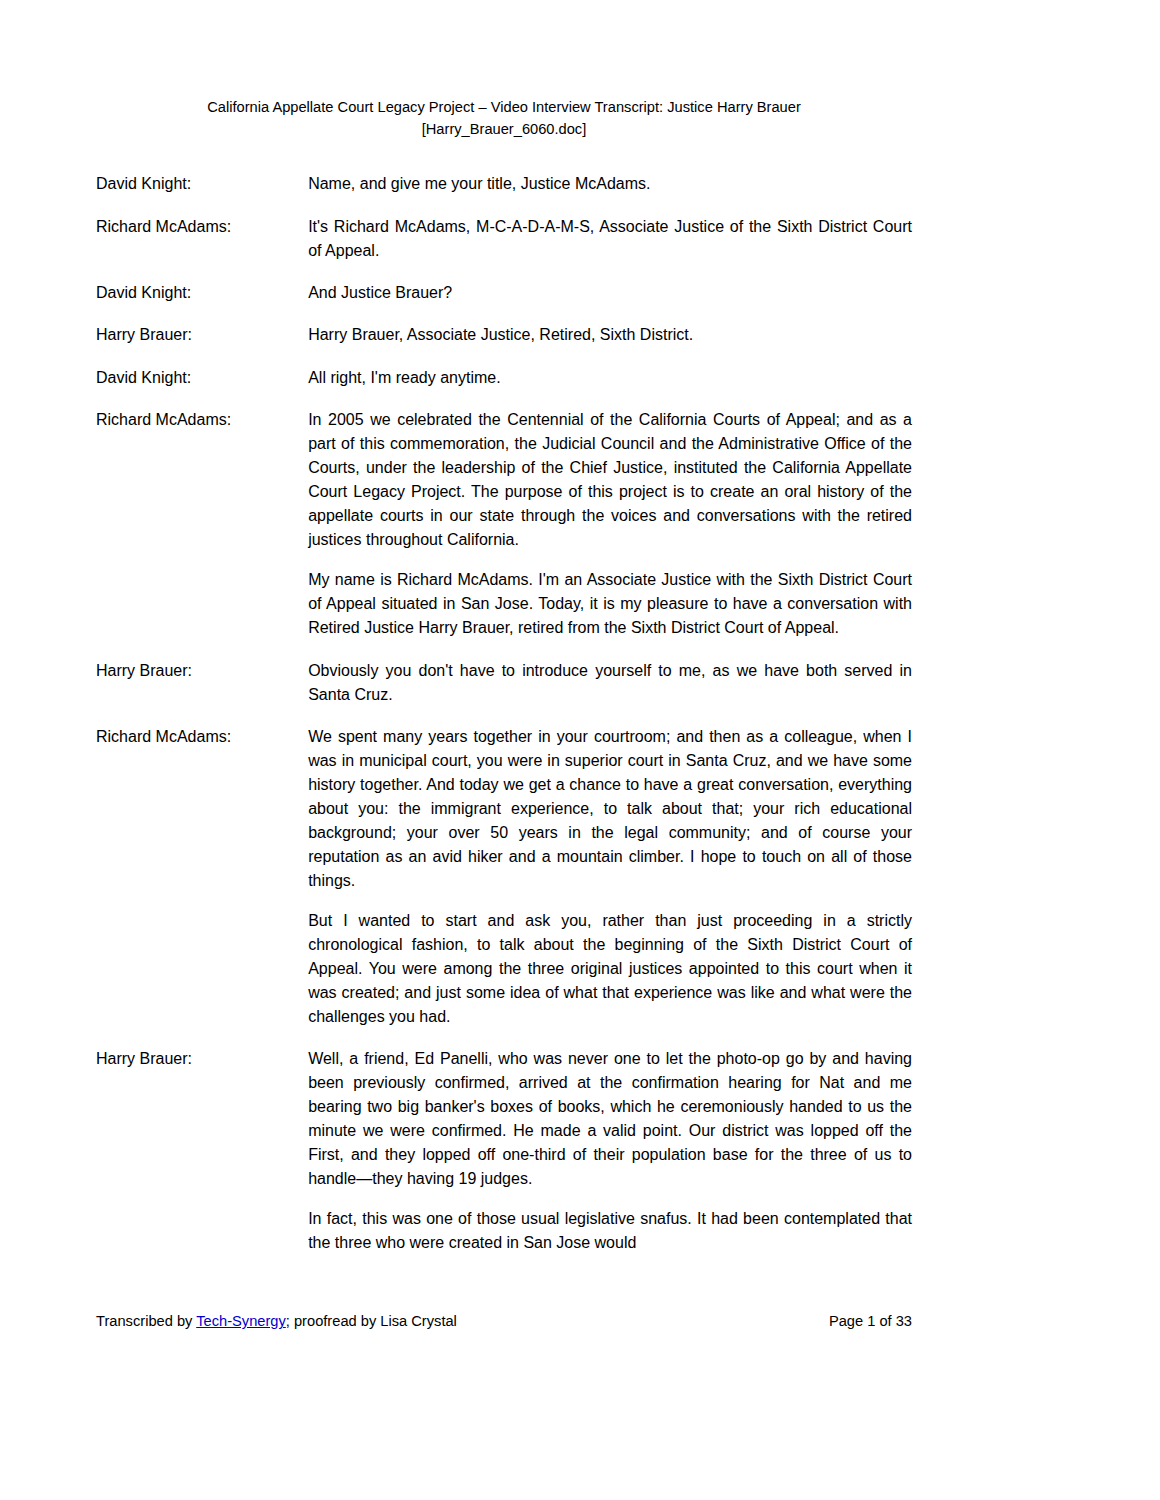California Appellate Court Legacy Project – Video Interview Transcript: Justice Harry Brauer [Harry_Brauer_6060.doc]
| David Knight: | Name, and give me your title, Justice McAdams. |
| Richard McAdams: | It's Richard McAdams, M-C-A-D-A-M-S, Associate Justice of the Sixth District Court of Appeal. |
| David Knight: | And Justice Brauer? |
| Harry Brauer: | Harry Brauer, Associate Justice, Retired, Sixth District. |
| David Knight: | All right, I'm ready anytime. |
| Richard McAdams: | In 2005 we celebrated the Centennial of the California Courts of Appeal; and as a part of this commemoration, the Judicial Council and the Administrative Office of the Courts, under the leadership of the Chief Justice, instituted the California Appellate Court Legacy Project. The purpose of this project is to create an oral history of the appellate courts in our state through the voices and conversations with the retired justices throughout California. My name is Richard McAdams. I'm an Associate Justice with the Sixth District Court of Appeal situated in San Jose. Today, it is my pleasure to have a conversation with Retired Justice Harry Brauer, retired from the Sixth District Court of Appeal. |
| Harry Brauer: | Obviously you don't have to introduce yourself to me, as we have both served in Santa Cruz. |
| Richard McAdams: | We spent many years together in your courtroom; and then as a colleague, when I was in municipal court, you were in superior court in Santa Cruz, and we have some history together. And today we get a chance to have a great conversation, everything about you: the immigrant experience, to talk about that; your rich educational background; your over 50 years in the legal community; and of course your reputation as an avid hiker and a mountain climber. I hope to touch on all of those things. But I wanted to start and ask you, rather than just proceeding in a strictly chronological fashion, to talk about the beginning of the Sixth District Court of Appeal. You were among the three original justices appointed to this court when it was created; and just some idea of what that experience was like and what were the challenges you had. |
| Harry Brauer: | Well, a friend, Ed Panelli, who was never one to let the photo-op go by and having been previously confirmed, arrived at the confirmation hearing for Nat and me bearing two big banker's boxes of books, which he ceremoniously handed to us the minute we were confirmed. He made a valid point. Our district was lopped off the First, and they lopped off one-third of their population base for the three of us to handle—they having 19 judges. In fact, this was one of those usual legislative snafus. It had been contemplated that the three who were created in San Jose would |
Transcribed by Tech-Synergy; proofread by Lisa Crystal Page 1 of 33